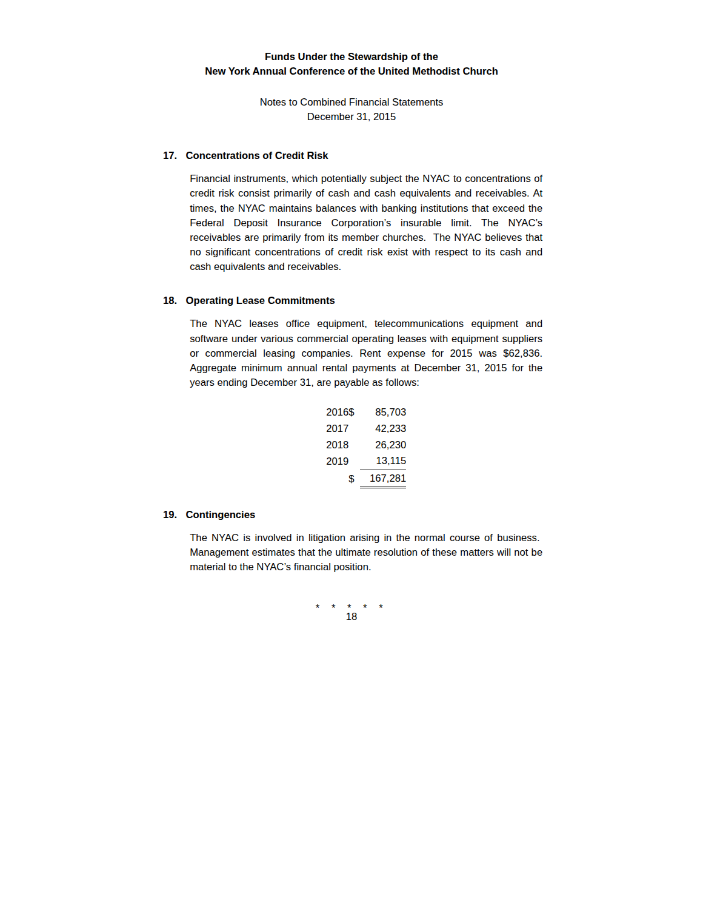Funds Under the Stewardship of the New York Annual Conference of the United Methodist Church
Notes to Combined Financial Statements December 31, 2015
17. Concentrations of Credit Risk
Financial instruments, which potentially subject the NYAC to concentrations of credit risk consist primarily of cash and cash equivalents and receivables. At times, the NYAC maintains balances with banking institutions that exceed the Federal Deposit Insurance Corporation’s insurable limit. The NYAC’s receivables are primarily from its member churches. The NYAC believes that no significant concentrations of credit risk exist with respect to its cash and cash equivalents and receivables.
18. Operating Lease Commitments
The NYAC leases office equipment, telecommunications equipment and software under various commercial operating leases with equipment suppliers or commercial leasing companies. Rent expense for 2015 was $62,836. Aggregate minimum annual rental payments at December 31, 2015 for the years ending December 31, are payable as follows:
| 2016 | $ | 85,703 |
| 2017 | | 42,233 |
| 2018 | | 26,230 |
| 2019 | | 13,115 |
| | $ | 167,281 |
19. Contingencies
The NYAC is involved in litigation arising in the normal course of business. Management estimates that the ultimate resolution of these matters will not be material to the NYAC’s financial position.
* * * * *
18